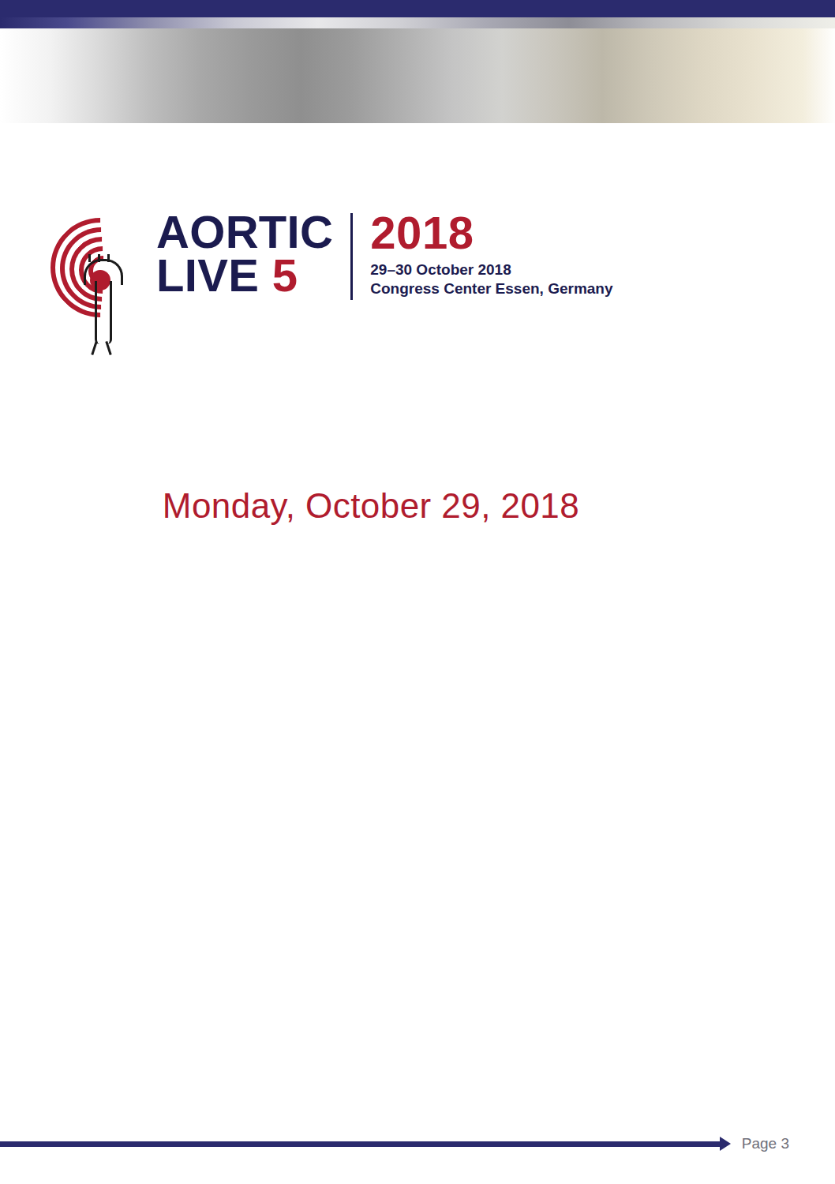AORTIC LIVE 5
2018
29–30 October 2018
Congress Center Essen, Germany
Monday, October 29, 2018
Page 3